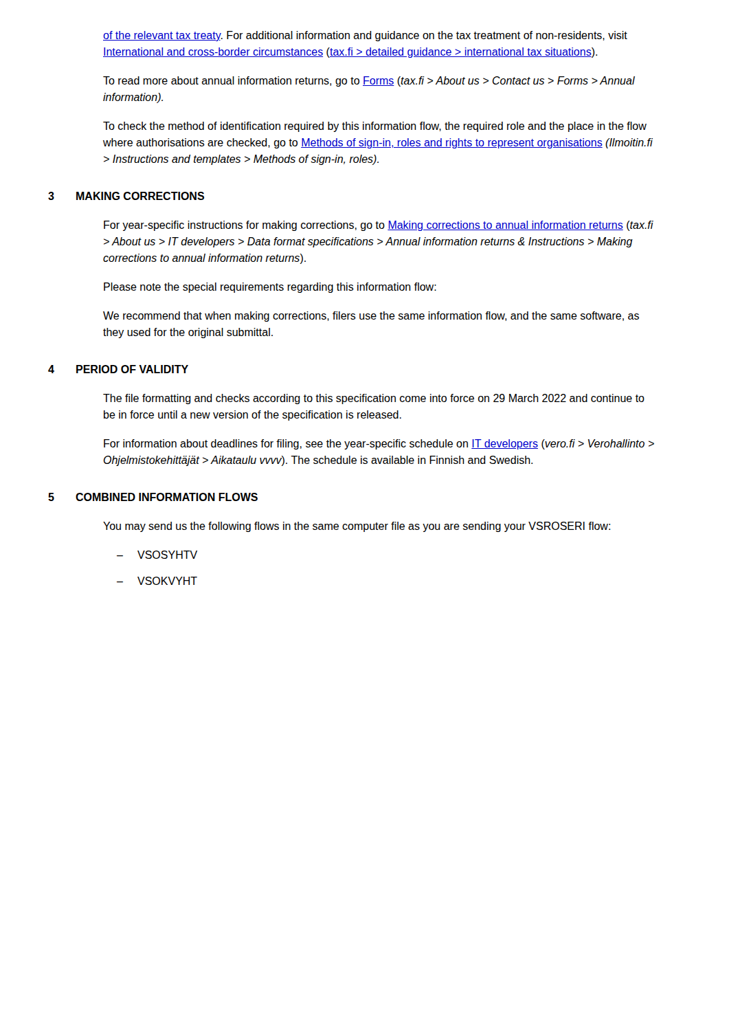of the relevant tax treaty. For additional information and guidance on the tax treatment of non-residents, visit International and cross-border circumstances (tax.fi > detailed guidance > international tax situations).
To read more about annual information returns, go to Forms (tax.fi > About us > Contact us > Forms > Annual information).
To check the method of identification required by this information flow, the required role and the place in the flow where authorisations are checked, go to Methods of sign-in, roles and rights to represent organisations (Ilmoitin.fi > Instructions and templates > Methods of sign-in, roles).
3
Making corrections
For year-specific instructions for making corrections, go to Making corrections to annual information returns (tax.fi > About us > IT developers > Data format specifications > Annual information returns & Instructions > Making corrections to annual information returns).
Please note the special requirements regarding this information flow:
We recommend that when making corrections, filers use the same information flow, and the same software, as they used for the original submittal.
4
Period of validity
The file formatting and checks according to this specification come into force on 29 March 2022 and continue to be in force until a new version of the specification is released.
For information about deadlines for filing, see the year-specific schedule on IT developers (vero.fi > Verohallinto > Ohjelmistokehittäjät > Aikataulu vvvv). The schedule is available in Finnish and Swedish.
5
Combined information flows
You may send us the following flows in the same computer file as you are sending your VSROSERI flow:
VSOSYHTV
VSOKVYHT